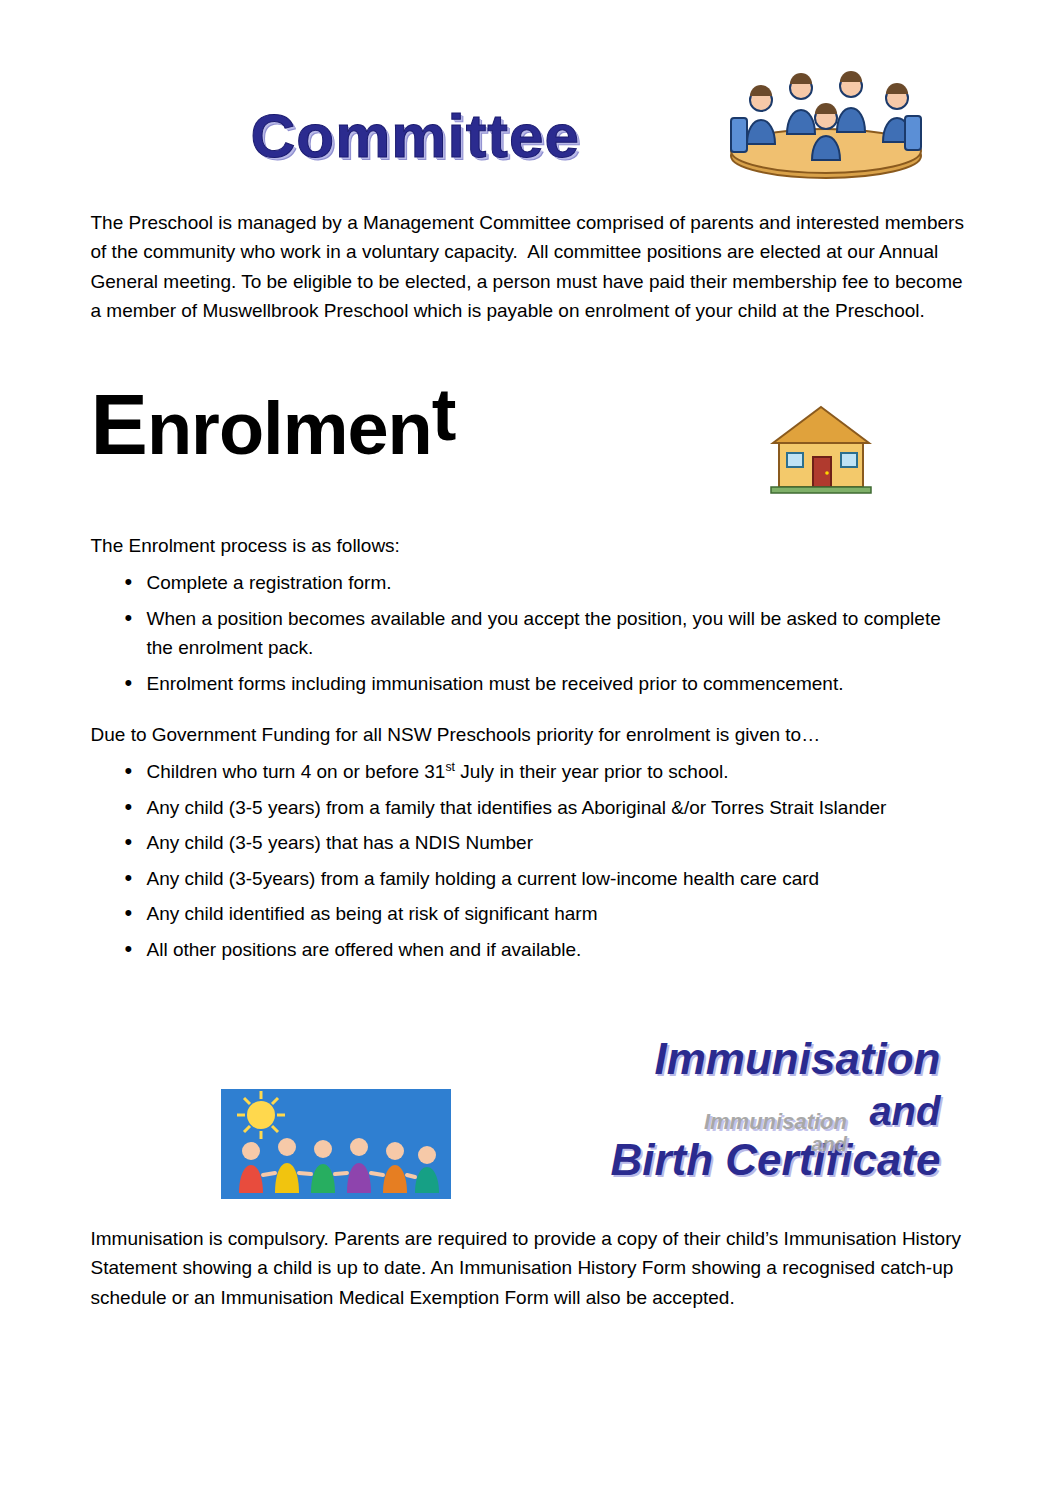Committee
The Preschool is managed by a Management Committee comprised of parents and interested members of the community who work in a voluntary capacity. All committee positions are elected at our Annual General meeting. To be eligible to be elected, a person must have paid their membership fee to become a member of Muswellbrook Preschool which is payable on enrolment of your child at the Preschool.
Enrolment
The Enrolment process is as follows:
Complete a registration form.
When a position becomes available and you accept the position, you will be asked to complete the enrolment pack.
Enrolment forms including immunisation must be received prior to commencement.
Due to Government Funding for all NSW Preschools priority for enrolment is given to…
Children who turn 4 on or before 31st July in their year prior to school.
Any child (3-5 years) from a family that identifies as Aboriginal &/or Torres Strait Islander
Any child (3-5 years) that has a NDIS Number
Any child (3-5years) from a family holding a current low-income health care card
Any child identified as being at risk of significant harm
All other positions are offered when and if available.
Immunisation
and
Immunisationand Birth Certificate
Immunisation is compulsory. Parents are required to provide a copy of their child’s Immunisation History Statement showing a child is up to date. An Immunisation History Form showing a recognised catch-up schedule or an Immunisation Medical Exemption Form will also be accepted.